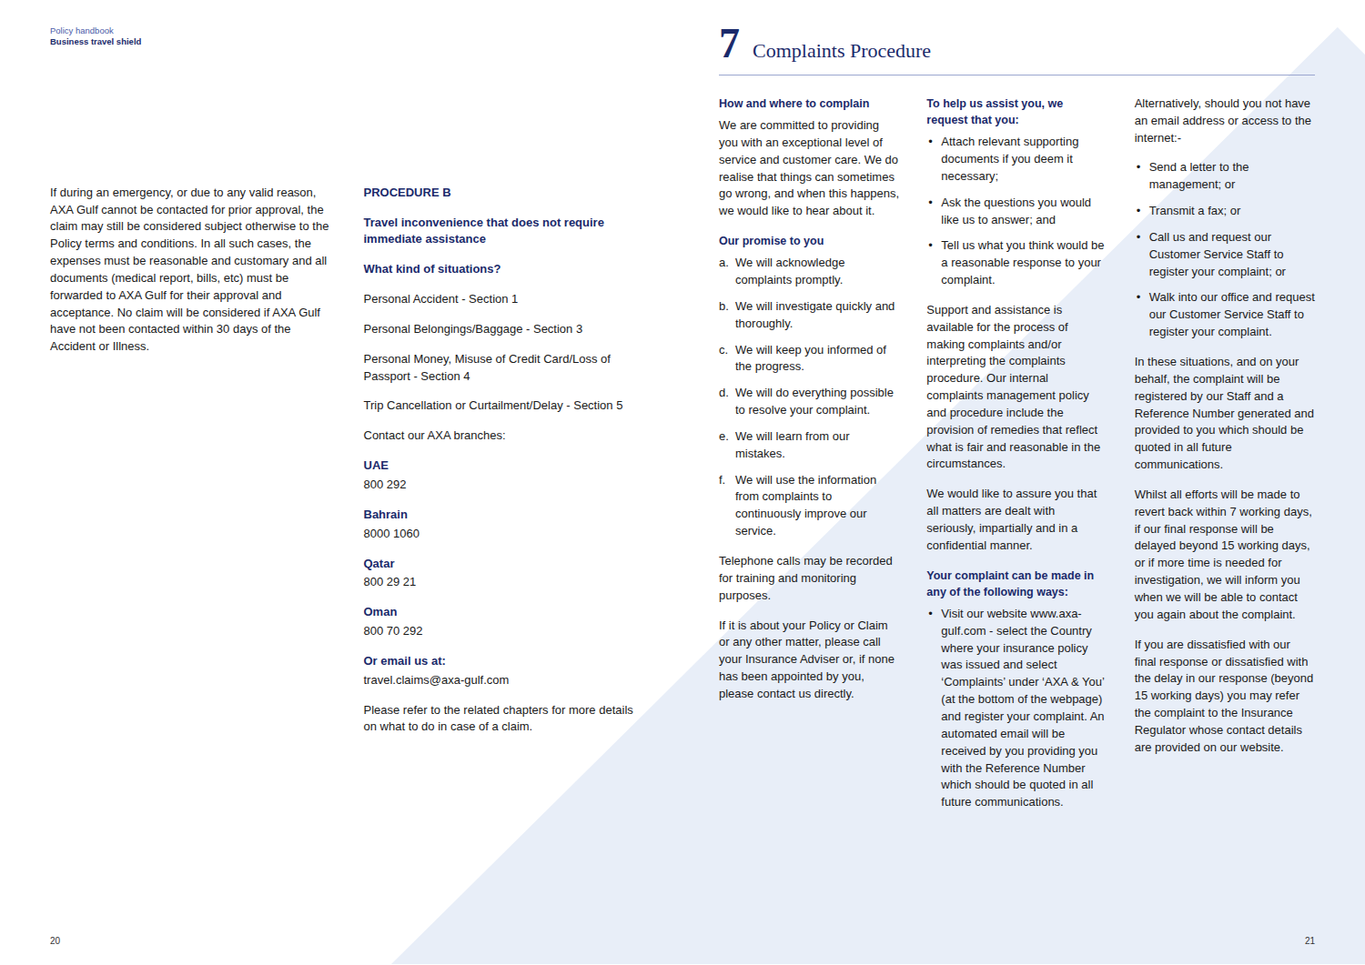Policy handbook
Business travel shield
If during an emergency, or due to any valid reason, AXA Gulf cannot be contacted for prior approval, the claim may still be considered subject otherwise to the Policy terms and conditions. In all such cases, the expenses must be reasonable and customary and all documents (medical report, bills, etc) must be forwarded to AXA Gulf for their approval and acceptance. No claim will be considered if AXA Gulf have not been contacted within 30 days of the Accident or Illness.
PROCEDURE B
Travel inconvenience that does not require immediate assistance
What kind of situations?
Personal Accident - Section 1
Personal Belongings/Baggage - Section 3
Personal Money, Misuse of Credit Card/Loss of Passport - Section 4
Trip Cancellation or Curtailment/Delay - Section 5
Contact our AXA branches:
UAE
800 292
Bahrain
8000 1060
Qatar
800 29 21
Oman
800 70 292
Or email us at:
travel.claims@axa-gulf.com
Please refer to the related chapters for more details on what to do in case of a claim.
20
7
Complaints Procedure
How and where to complain
We are committed to providing you with an exceptional level of service and customer care. We do realise that things can sometimes go wrong, and when this happens, we would like to hear about it.
Our promise to you
a. We will acknowledge complaints promptly.
b. We will investigate quickly and thoroughly.
c. We will keep you informed of the progress.
d. We will do everything possible to resolve your complaint.
e. We will learn from our mistakes.
f. We will use the information from complaints to continuously improve our service.
Telephone calls may be recorded for training and monitoring purposes.
If it is about your Policy or Claim or any other matter, please call your Insurance Adviser or, if none has been appointed by you, please contact us directly.
To help us assist you, we request that you:
Attach relevant supporting documents if you deem it necessary;
Ask the questions you would like us to answer; and
Tell us what you think would be a reasonable response to your complaint.
Support and assistance is available for the process of making complaints and/or interpreting the complaints procedure. Our internal complaints management policy and procedure include the provision of remedies that reflect what is fair and reasonable in the circumstances.
We would like to assure you that all matters are dealt with seriously, impartially and in a confidential manner.
Your complaint can be made in any of the following ways:
Visit our website www.axa-gulf.com - select the Country where your insurance policy was issued and select ‘Complaints’ under ‘AXA & You’ (at the bottom of the webpage) and register your complaint. An automated email will be received by you providing you with the Reference Number which should be quoted in all future communications.
Alternatively, should you not have an email address or access to the internet:-
Send a letter to the management; or
Transmit a fax; or
Call us and request our Customer Service Staff to register your complaint; or
Walk into our office and request our Customer Service Staff to register your complaint.
In these situations, and on your behalf, the complaint will be registered by our Staff and a Reference Number generated and provided to you which should be quoted in all future communications.
Whilst all efforts will be made to revert back within 7 working days, if our final response will be delayed beyond 15 working days, or if more time is needed for investigation, we will inform you when we will be able to contact you again about the complaint.
If you are dissatisfied with our final response or dissatisfied with the delay in our response (beyond 15 working days) you may refer the complaint to the Insurance Regulator whose contact details are provided on our website.
21